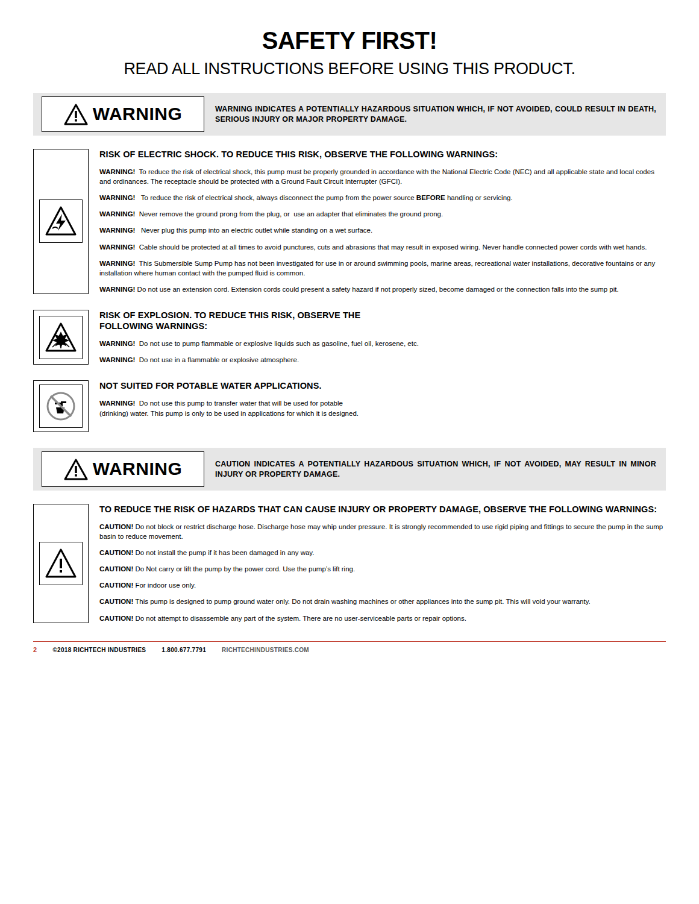SAFETY FIRST!
READ ALL INSTRUCTIONS BEFORE USING THIS PRODUCT.
WARNING
WARNING INDICATES A POTENTIALLY HAZARDOUS SITUATION WHICH, IF NOT AVOIDED, COULD RESULT IN DEATH, SERIOUS INJURY OR MAJOR PROPERTY DAMAGE.
RISK OF ELECTRIC SHOCK. TO REDUCE THIS RISK, OBSERVE THE FOLLOWING WARNINGS:
WARNING! To reduce the risk of electrical shock, this pump must be properly grounded in accordance with the National Electric Code (NEC) and all applicable state and local codes and ordinances. The receptacle should be protected with a Ground Fault Circuit Interrupter (GFCI).
WARNING! To reduce the risk of electrical shock, always disconnect the pump from the power source BEFORE handling or servicing.
WARNING! Never remove the ground prong from the plug, or use an adapter that eliminates the ground prong.
WARNING! Never plug this pump into an electric outlet while standing on a wet surface.
WARNING! Cable should be protected at all times to avoid punctures, cuts and abrasions that may result in exposed wiring. Never handle connected power cords with wet hands.
WARNING! This Submersible Sump Pump has not been investigated for use in or around swimming pools, marine areas, recreational water installations, decorative fountains or any installation where human contact with the pumped fluid is common.
WARNING! Do not use an extension cord. Extension cords could present a safety hazard if not properly sized, become damaged or the connection falls into the sump pit.
RISK OF EXPLOSION. TO REDUCE THIS RISK, OBSERVE THE
FOLLOWING WARNINGS:
WARNING! Do not use to pump flammable or explosive liquids such as gasoline, fuel oil, kerosene, etc.
WARNING! Do not use in a flammable or explosive atmosphere.
NOT SUITED FOR POTABLE WATER APPLICATIONS.
WARNING! Do not use this pump to transfer water that will be used for potable
(drinking) water. This pump is only to be used in applications for which it is designed.
WARNING
CAUTION INDICATES A POTENTIALLY HAZARDOUS SITUATION WHICH, IF NOT AVOIDED, MAY RESULT IN MINOR INJURY OR PROPERTY DAMAGE.
TO REDUCE THE RISK OF HAZARDS THAT CAN CAUSE INJURY OR PROPERTY DAMAGE, OBSERVE THE FOLLOWING WARNINGS:
CAUTION! Do not block or restrict discharge hose. Discharge hose may whip under pressure. It is strongly recommended to use rigid piping and fittings to secure the pump in the sump basin to reduce movement.
CAUTION! Do not install the pump if it has been damaged in any way.
CAUTION! Do Not carry or lift the pump by the power cord. Use the pump’s lift ring.
CAUTION! For indoor use only.
CAUTION! This pump is designed to pump ground water only. Do not drain washing machines or other appliances into the sump pit. This will void your warranty.
CAUTION! Do not attempt to disassemble any part of the system. There are no user-serviceable parts or repair options.
2 ©2018 RICHTECH INDUSTRIES 1.800.677.7791 RICHTECHINDUSTRIES.COM